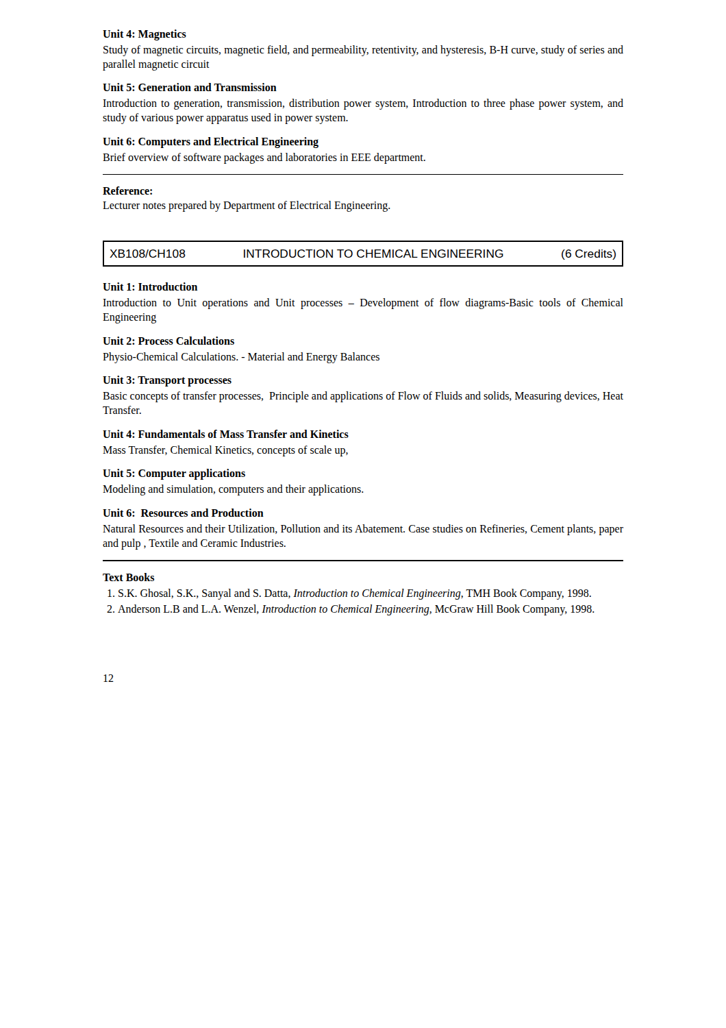Unit 4: Magnetics
Study of magnetic circuits, magnetic field, and permeability, retentivity, and hysteresis, B-H curve, study of series and parallel magnetic circuit
Unit 5: Generation and Transmission
Introduction to generation, transmission, distribution power system, Introduction to three phase power system, and study of various power apparatus used in power system.
Unit 6: Computers and Electrical Engineering
Brief overview of software packages and laboratories in EEE department.
Reference:
Lecturer notes prepared by Department of Electrical Engineering.
XB108/CH108 INTRODUCTION TO CHEMICAL ENGINEERING (6 Credits)
Unit 1: Introduction
Introduction to Unit operations and Unit processes – Development of flow diagrams-Basic tools of Chemical Engineering
Unit 2: Process Calculations
Physio-Chemical Calculations. - Material and Energy Balances
Unit 3: Transport processes
Basic concepts of transfer processes, Principle and applications of Flow of Fluids and solids, Measuring devices, Heat Transfer.
Unit 4: Fundamentals of Mass Transfer and Kinetics
Mass Transfer, Chemical Kinetics, concepts of scale up,
Unit 5: Computer applications
Modeling and simulation, computers and their applications.
Unit 6: Resources and Production
Natural Resources and their Utilization, Pollution and its Abatement. Case studies on Refineries, Cement plants, paper and pulp , Textile and Ceramic Industries.
Text Books
S.K. Ghosal, S.K., Sanyal and S. Datta, Introduction to Chemical Engineering, TMH Book Company, 1998.
Anderson L.B and L.A. Wenzel, Introduction to Chemical Engineering, McGraw Hill Book Company, 1998.
12